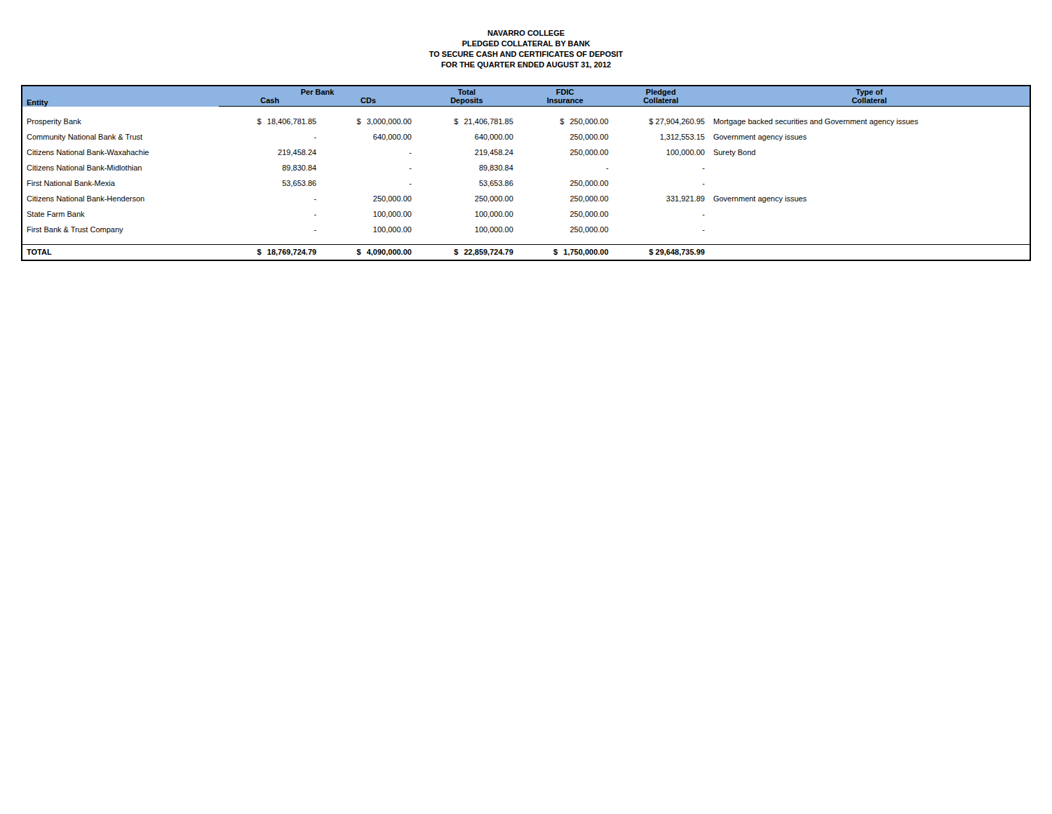NAVARRO COLLEGE
PLEDGED COLLATERAL BY BANK
TO SECURE CASH AND CERTIFICATES OF DEPOSIT
FOR THE QUARTER ENDED AUGUST 31, 2012
| Entity | Per Bank | Total | FDIC | Pledged | Type of |
| --- | --- | --- | --- | --- | --- |
| Cash | CDs | Deposits | Insurance | Collateral | Collateral |
| Prosperity Bank | $ 18,406,781.85 | $ 3,000,000.00 | $ 21,406,781.85 | $ 250,000.00 | $ 27,904,260.95 | Mortgage backed securities and Government agency issues |
| Community National Bank & Trust | - | 640,000.00 | 640,000.00 | 250,000.00 | 1,312,553.15 | Government agency issues |
| Citizens National Bank-Waxahachie | 219,458.24 | - | 219,458.24 | 250,000.00 | 100,000.00 | Surety Bond |
| Citizens National Bank-Midlothian | 89,830.84 | - | 89,830.84 | - | - | |
| First National Bank-Mexia | 53,653.86 | - | 53,653.86 | 250,000.00 | - | |
| Citizens National Bank-Henderson | - | 250,000.00 | 250,000.00 | 250,000.00 | 331,921.89 | Government agency issues |
| State Farm Bank | - | 100,000.00 | 100,000.00 | 250,000.00 | - | |
| First Bank & Trust Company | - | 100,000.00 | 100,000.00 | 250,000.00 | - | |
| TOTAL | $ 18,769,724.79 | $ 4,090,000.00 | $ 22,859,724.79 | $ 1,750,000.00 | $ 29,648,735.99 | |